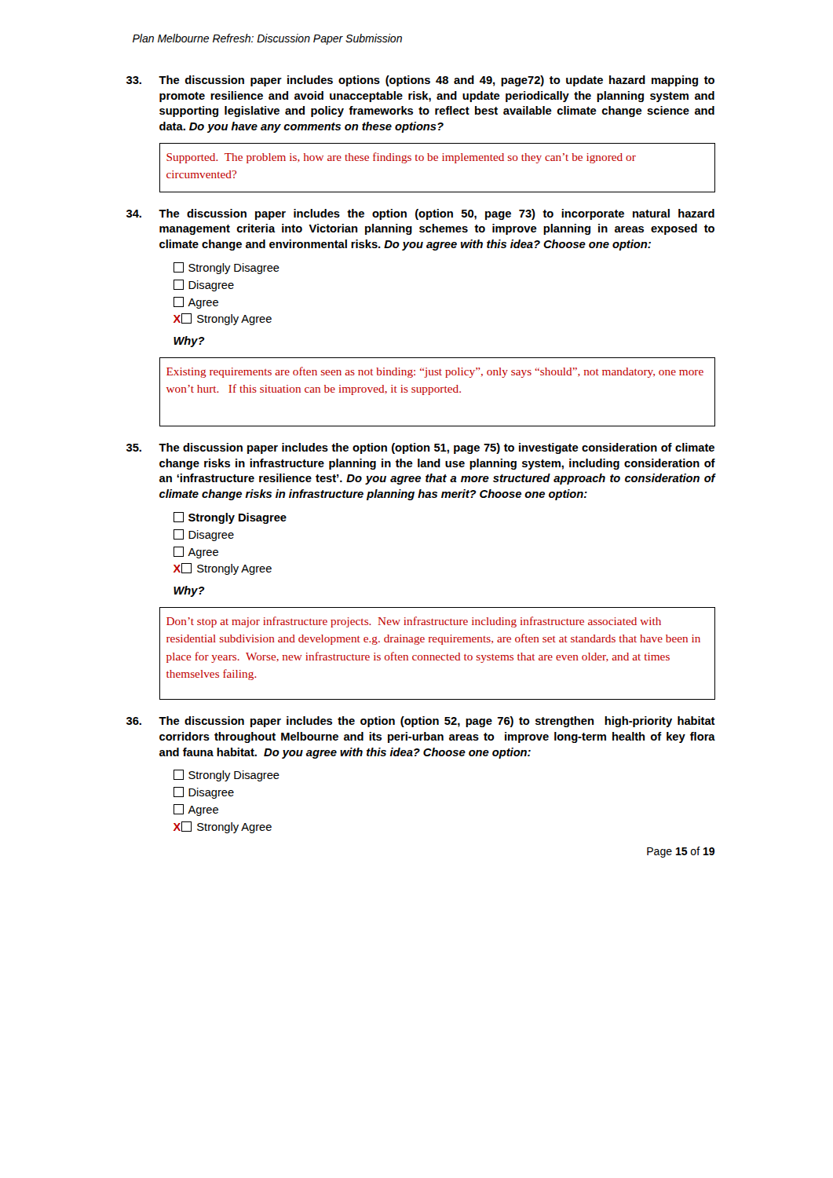Plan Melbourne Refresh: Discussion Paper Submission
33.
The discussion paper includes options (options 48 and 49, page72) to update hazard mapping to promote resilience and avoid unacceptable risk, and update periodically the planning system and supporting legislative and policy frameworks to reflect best available climate change science and data. Do you have any comments on these options?
Supported. The problem is, how are these findings to be implemented so they can’t be ignored or circumvented?
34.
The discussion paper includes the option (option 50, page 73) to incorporate natural hazard management criteria into Victorian planning schemes to improve planning in areas exposed to climate change and environmental risks. Do you agree with this idea? Choose one option:
Strongly Disagree
Disagree
Agree
X Strongly Agree
Why?
Existing requirements are often seen as not binding: “just policy”, only says “should”, not mandatory, one more won’t hurt. If this situation can be improved, it is supported.
35.
The discussion paper includes the option (option 51, page 75) to investigate consideration of climate change risks in infrastructure planning in the land use planning system, including consideration of an ‘infrastructure resilience test’. Do you agree that a more structured approach to consideration of climate change risks in infrastructure planning has merit? Choose one option:
Strongly Disagree
Disagree
Agree
X Strongly Agree
Why?
Don’t stop at major infrastructure projects. New infrastructure including infrastructure associated with residential subdivision and development e.g. drainage requirements, are often set at standards that have been in place for years. Worse, new infrastructure is often connected to systems that are even older, and at times themselves failing.
36.
The discussion paper includes the option (option 52, page 76) to strengthen high-priority habitat corridors throughout Melbourne and its peri-urban areas to improve long-term health of key flora and fauna habitat. Do you agree with this idea? Choose one option:
Strongly Disagree
Disagree
Agree
X Strongly Agree
Page 15 of 19